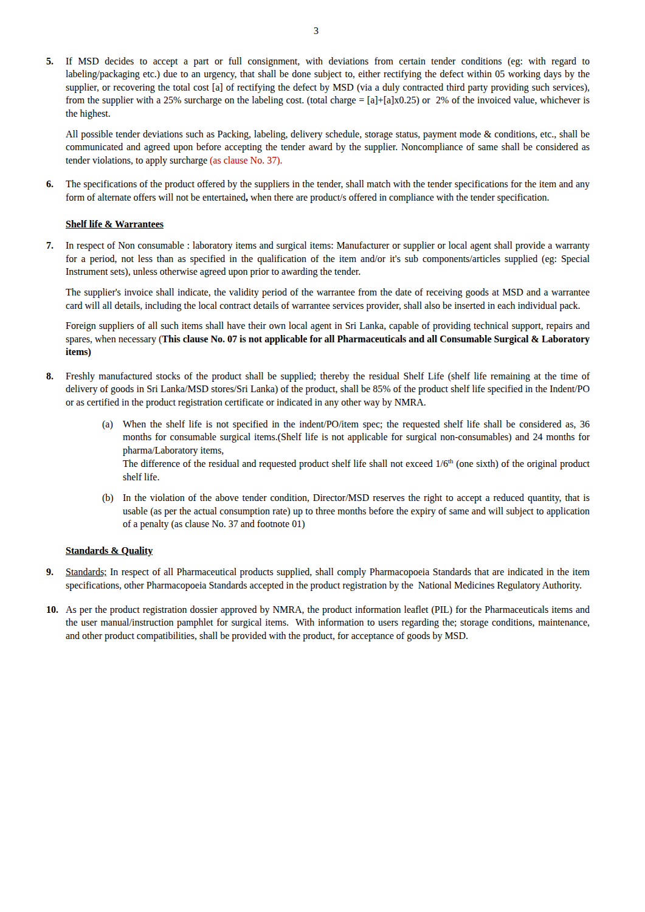3
If MSD decides to accept a part or full consignment, with deviations from certain tender conditions (eg: with regard to labeling/packaging etc.) due to an urgency, that shall be done subject to, either rectifying the defect within 05 working days by the supplier, or recovering the total cost [a] of rectifying the defect by MSD (via a duly contracted third party providing such services), from the supplier with a 25% surcharge on the labeling cost. (total charge = [a]+[a]x0.25) or 2% of the invoiced value, whichever is the highest.
All possible tender deviations such as Packing, labeling, delivery schedule, storage status, payment mode & conditions, etc., shall be communicated and agreed upon before accepting the tender award by the supplier. Noncompliance of same shall be considered as tender violations, to apply surcharge (as clause No. 37).
The specifications of the product offered by the suppliers in the tender, shall match with the tender specifications for the item and any form of alternate offers will not be entertained, when there are product/s offered in compliance with the tender specification.
Shelf life & Warrantees
In respect of Non consumable : laboratory items and surgical items: Manufacturer or supplier or local agent shall provide a warranty for a period, not less than as specified in the qualification of the item and/or it's sub components/articles supplied (eg: Special Instrument sets), unless otherwise agreed upon prior to awarding the tender.
The supplier's invoice shall indicate, the validity period of the warrantee from the date of receiving goods at MSD and a warrantee card will all details, including the local contract details of warrantee services provider, shall also be inserted in each individual pack.
Foreign suppliers of all such items shall have their own local agent in Sri Lanka, capable of providing technical support, repairs and spares, when necessary (This clause No. 07 is not applicable for all Pharmaceuticals and all Consumable Surgical & Laboratory items)
Freshly manufactured stocks of the product shall be supplied; thereby the residual Shelf Life (shelf life remaining at the time of delivery of goods in Sri Lanka/MSD stores/Sri Lanka) of the product, shall be 85% of the product shelf life specified in the Indent/PO or as certified in the product registration certificate or indicated in any other way by NMRA.
When the shelf life is not specified in the indent/PO/item spec; the requested shelf life shall be considered as, 36 months for consumable surgical items.(Shelf life is not applicable for surgical non-consumables) and 24 months for pharma/Laboratory items,
The difference of the residual and requested product shelf life shall not exceed 1/6th (one sixth) of the original product shelf life.
In the violation of the above tender condition, Director/MSD reserves the right to accept a reduced quantity, that is usable (as per the actual consumption rate) up to three months before the expiry of same and will subject to application of a penalty (as clause No. 37 and footnote 01)
Standards & Quality
Standards; In respect of all Pharmaceutical products supplied, shall comply Pharmacopoeia Standards that are indicated in the item specifications, other Pharmacopoeia Standards accepted in the product registration by the National Medicines Regulatory Authority.
As per the product registration dossier approved by NMRA, the product information leaflet (PIL) for the Pharmaceuticals items and the user manual/instruction pamphlet for surgical items. With information to users regarding the; storage conditions, maintenance, and other product compatibilities, shall be provided with the product, for acceptance of goods by MSD.